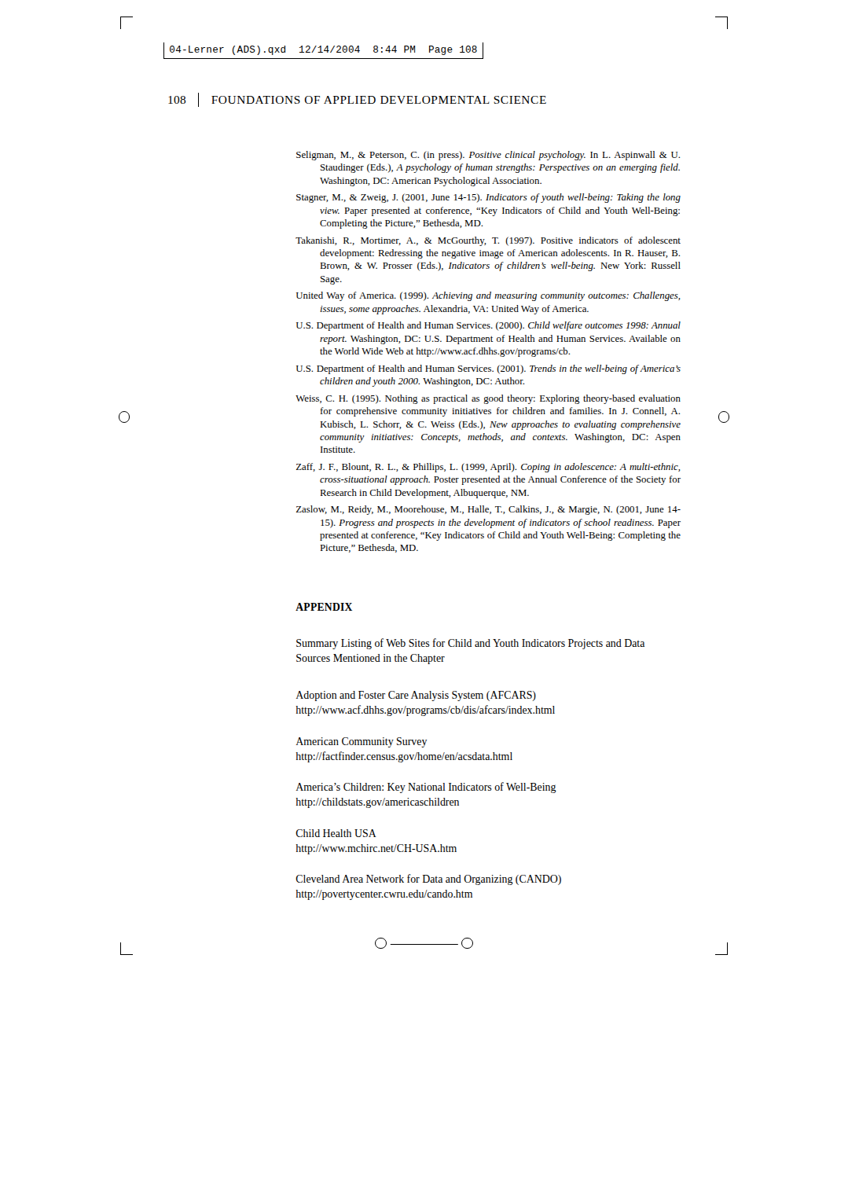04-Lerner (ADS).qxd 12/14/2004 8:44 PM Page 108
108 FOUNDATIONS OF APPLIED DEVELOPMENTAL SCIENCE
Seligman, M., & Peterson, C. (in press). Positive clinical psychology. In L. Aspinwall & U. Staudinger (Eds.), A psychology of human strengths: Perspectives on an emerging field. Washington, DC: American Psychological Association.
Stagner, M., & Zweig, J. (2001, June 14-15). Indicators of youth well-being: Taking the long view. Paper presented at conference, “Key Indicators of Child and Youth Well-Being: Completing the Picture,” Bethesda, MD.
Takanishi, R., Mortimer, A., & McGourthy, T. (1997). Positive indicators of adolescent development: Redressing the negative image of American adolescents. In R. Hauser, B. Brown, & W. Prosser (Eds.), Indicators of children’s well-being. New York: Russell Sage.
United Way of America. (1999). Achieving and measuring community outcomes: Challenges, issues, some approaches. Alexandria, VA: United Way of America.
U.S. Department of Health and Human Services. (2000). Child welfare outcomes 1998: Annual report. Washington, DC: U.S. Department of Health and Human Services. Available on the World Wide Web at http://www.acf.dhhs.gov/programs/cb.
U.S. Department of Health and Human Services. (2001). Trends in the well-being of America’s children and youth 2000. Washington, DC: Author.
Weiss, C. H. (1995). Nothing as practical as good theory: Exploring theory-based evaluation for comprehensive community initiatives for children and families. In J. Connell, A. Kubisch, L. Schorr, & C. Weiss (Eds.), New approaches to evaluating comprehensive community initiatives: Concepts, methods, and contexts. Washington, DC: Aspen Institute.
Zaff, J. F., Blount, R. L., & Phillips, L. (1999, April). Coping in adolescence: A multi-ethnic, cross-situational approach. Poster presented at the Annual Conference of the Society for Research in Child Development, Albuquerque, NM.
Zaslow, M., Reidy, M., Moorehouse, M., Halle, T., Calkins, J., & Margie, N. (2001, June 14-15). Progress and prospects in the development of indicators of school readiness. Paper presented at conference, “Key Indicators of Child and Youth Well-Being: Completing the Picture,” Bethesda, MD.
APPENDIX
Summary Listing of Web Sites for Child and Youth Indicators Projects and Data Sources Mentioned in the Chapter
Adoption and Foster Care Analysis System (AFCARS) http://www.acf.dhhs.gov/programs/cb/dis/afcars/index.html
American Community Survey http://factfinder.census.gov/home/en/acsdata.html
America’s Children: Key National Indicators of Well-Being http://childstats.gov/americaschildren
Child Health USA http://www.mchirc.net/CH-USA.htm
Cleveland Area Network for Data and Organizing (CANDO) http://povertycenter.cwru.edu/cando.htm